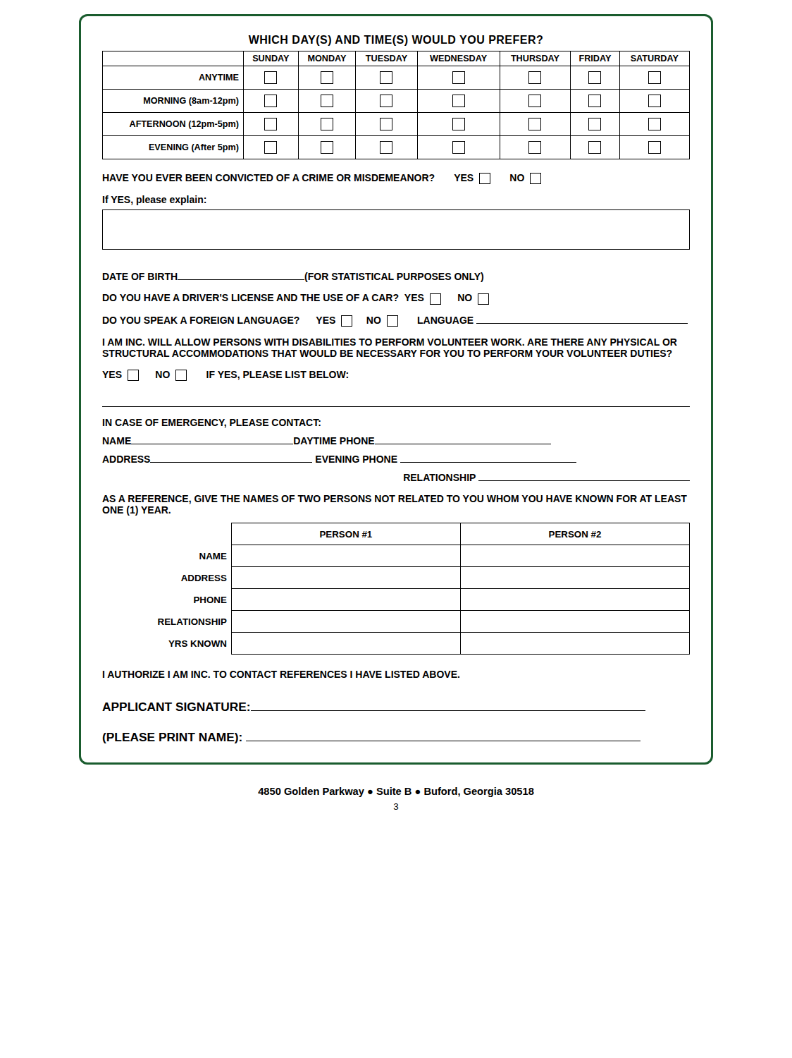WHICH DAY(S) AND TIME(S) WOULD YOU PREFER?
| | SUNDAY | MONDAY | TUESDAY | WEDNESDAY | THURSDAY | FRIDAY | SATURDAY |
| --- | --- | --- | --- | --- | --- | --- | --- |
| ANYTIME | | | | | | | |
| MORNING (8am-12pm) | | | | | | | |
| AFTERNOON (12pm-5pm) | | | | | | | |
| EVENING (After 5pm) | | | | | | | |
HAVE YOU EVER BEEN CONVICTED OF A CRIME OR MISDEMEANOR? YES NO
If YES, please explain:
DATE OF BIRTH (FOR STATISTICAL PURPOSES ONLY)
DO YOU HAVE A DRIVER'S LICENSE AND THE USE OF A CAR? YES NO
DO YOU SPEAK A FOREIGN LANGUAGE? YES NO LANGUAGE
I AM INC. WILL ALLOW PERSONS WITH DISABILITIES TO PERFORM VOLUNTEER WORK. ARE THERE ANY PHYSICAL OR STRUCTURAL ACCOMMODATIONS THAT WOULD BE NECESSARY FOR YOU TO PERFORM YOUR VOLUNTEER DUTIES?
YES NO IF YES, PLEASE LIST BELOW:
IN CASE OF EMERGENCY, PLEASE CONTACT:
NAME DAYTIME PHONE
ADDRESS EVENING PHONE
RELATIONSHIP
AS A REFERENCE, GIVE THE NAMES OF TWO PERSONS NOT RELATED TO YOU WHOM YOU HAVE KNOWN FOR AT LEAST ONE (1) YEAR.
| | PERSON #1 | PERSON #2 |
| --- | --- | --- |
| NAME | | |
| ADDRESS | | |
| PHONE | | |
| RELATIONSHIP | | |
| YRS KNOWN | | |
I AUTHORIZE I AM INC. TO CONTACT REFERENCES I HAVE LISTED ABOVE.
APPLICANT SIGNATURE:
(PLEASE PRINT NAME):
4850 Golden Parkway ● Suite B ● Buford, Georgia 30518
3